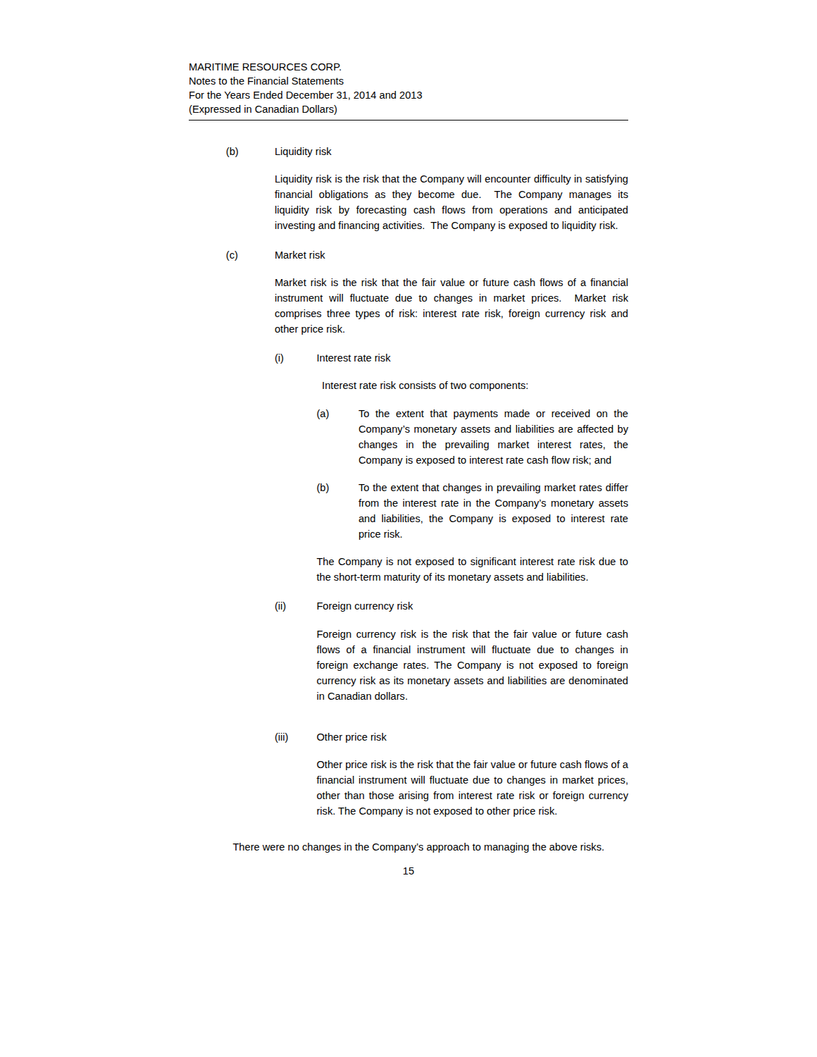MARITIME RESOURCES CORP.
Notes to the Financial Statements
For the Years Ended December 31, 2014 and 2013
(Expressed in Canadian Dollars)
(b)
Liquidity risk
Liquidity risk is the risk that the Company will encounter difficulty in satisfying financial obligations as they become due. The Company manages its liquidity risk by forecasting cash flows from operations and anticipated investing and financing activities. The Company is exposed to liquidity risk.
(c)
Market risk
Market risk is the risk that the fair value or future cash flows of a financial instrument will fluctuate due to changes in market prices. Market risk comprises three types of risk: interest rate risk, foreign currency risk and other price risk.
(i)
Interest rate risk
Interest rate risk consists of two components:
(a)
To the extent that payments made or received on the Company’s monetary assets and liabilities are affected by changes in the prevailing market interest rates, the Company is exposed to interest rate cash flow risk; and
(b)
To the extent that changes in prevailing market rates differ from the interest rate in the Company’s monetary assets and liabilities, the Company is exposed to interest rate price risk.
The Company is not exposed to significant interest rate risk due to the short-term maturity of its monetary assets and liabilities.
(ii)
Foreign currency risk
Foreign currency risk is the risk that the fair value or future cash flows of a financial instrument will fluctuate due to changes in foreign exchange rates. The Company is not exposed to foreign currency risk as its monetary assets and liabilities are denominated in Canadian dollars.
(iii)
Other price risk
Other price risk is the risk that the fair value or future cash flows of a financial instrument will fluctuate due to changes in market prices, other than those arising from interest rate risk or foreign currency risk. The Company is not exposed to other price risk.
There were no changes in the Company’s approach to managing the above risks.
15